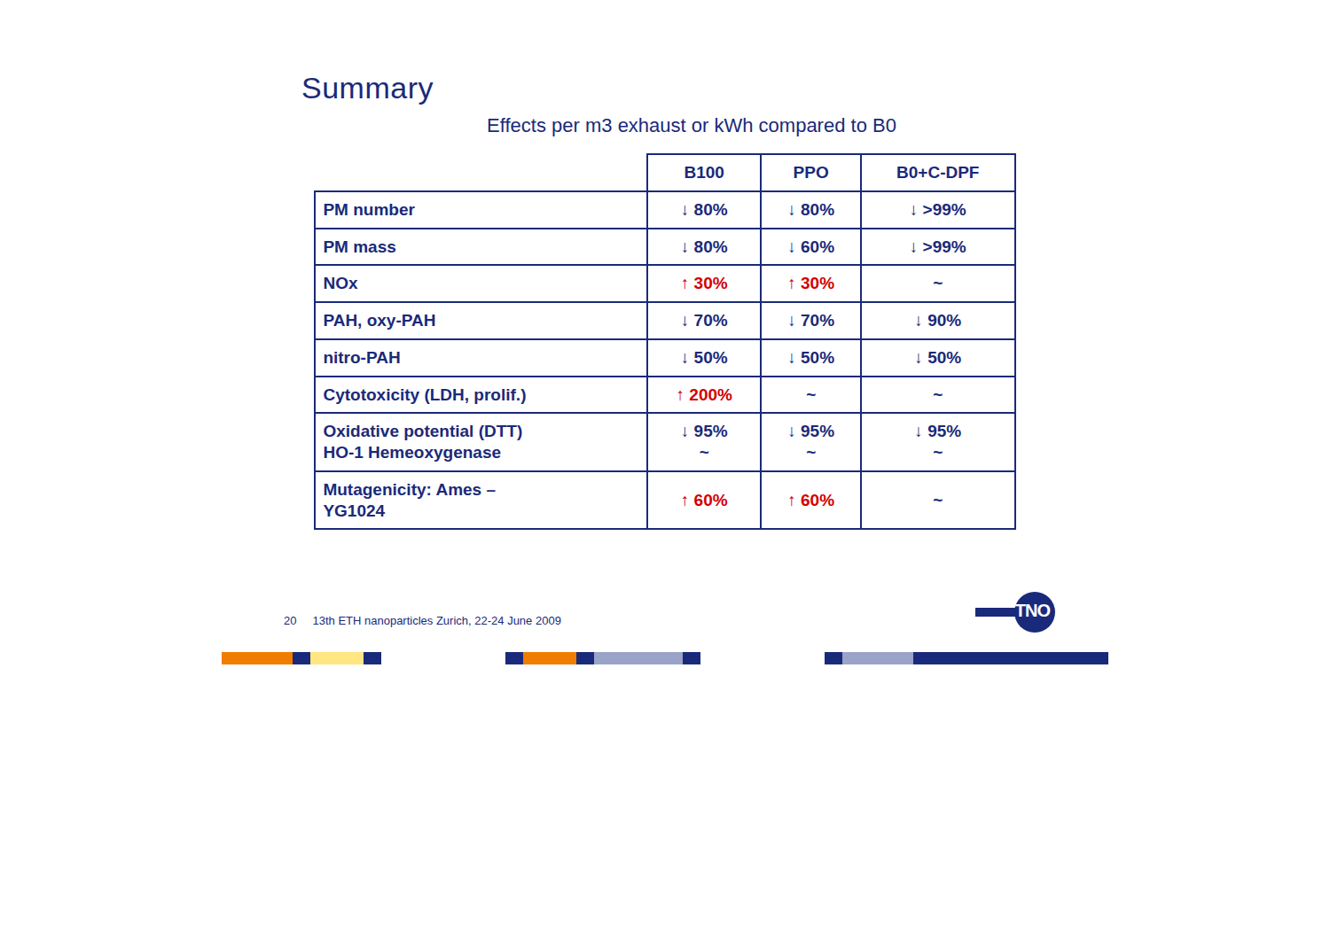Summary
Effects per m3 exhaust or kWh compared to B0
| | B100 | PPO | B0+C-DPF |
| --- | --- | --- | --- |
| PM number | ↓ 80% | ↓ 80% | ↓ >99% |
| PM mass | ↓ 80% | ↓ 60% | ↓ >99% |
| NOx | ↑ 30% | ↑ 30% | ~ |
| PAH, oxy-PAH | ↓ 70% | ↓ 70% | ↓ 90% |
| nitro-PAH | ↓ 50% | ↓ 50% | ↓ 50% |
| Cytotoxicity (LDH, prolif.) | ↑ 200% | ~ | ~ |
| Oxidative potential (DTT) HO-1 Hemeoxygenase | ↓ 95% ~ | ↓ 95% ~ | ↓ 95% ~ |
| Mutagenicity: Ames – YG1024 | ↑ 60% | ↑ 60% | ~ |
2013th ETH nanoparticles Zurich, 22-24 June 2009
TNO